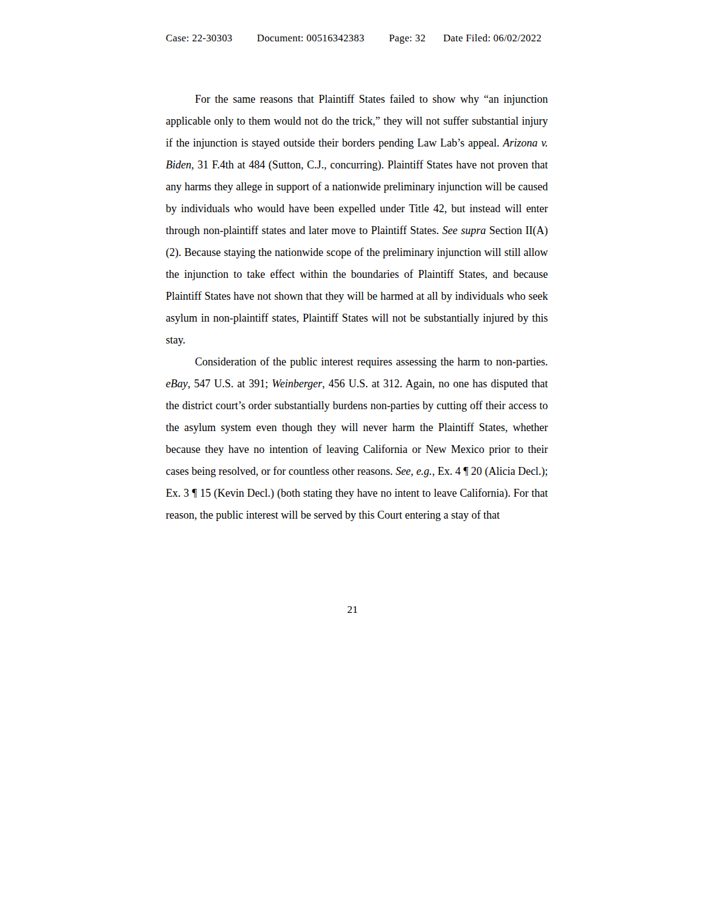Case: 22-30303 Document: 00516342383 Page: 32 Date Filed: 06/02/2022
For the same reasons that Plaintiff States failed to show why “an injunction applicable only to them would not do the trick,” they will not suffer substantial injury if the injunction is stayed outside their borders pending Law Lab’s appeal. Arizona v. Biden, 31 F.4th at 484 (Sutton, C.J., concurring). Plaintiff States have not proven that any harms they allege in support of a nationwide preliminary injunction will be caused by individuals who would have been expelled under Title 42, but instead will enter through non-plaintiff states and later move to Plaintiff States. See supra Section II(A)(2). Because staying the nationwide scope of the preliminary injunction will still allow the injunction to take effect within the boundaries of Plaintiff States, and because Plaintiff States have not shown that they will be harmed at all by individuals who seek asylum in non-plaintiff states, Plaintiff States will not be substantially injured by this stay.
Consideration of the public interest requires assessing the harm to non-parties. eBay, 547 U.S. at 391; Weinberger, 456 U.S. at 312. Again, no one has disputed that the district court’s order substantially burdens non-parties by cutting off their access to the asylum system even though they will never harm the Plaintiff States, whether because they have no intention of leaving California or New Mexico prior to their cases being resolved, or for countless other reasons. See, e.g., Ex. 4 ¶ 20 (Alicia Decl.); Ex. 3 ¶ 15 (Kevin Decl.) (both stating they have no intent to leave California). For that reason, the public interest will be served by this Court entering a stay of that
21